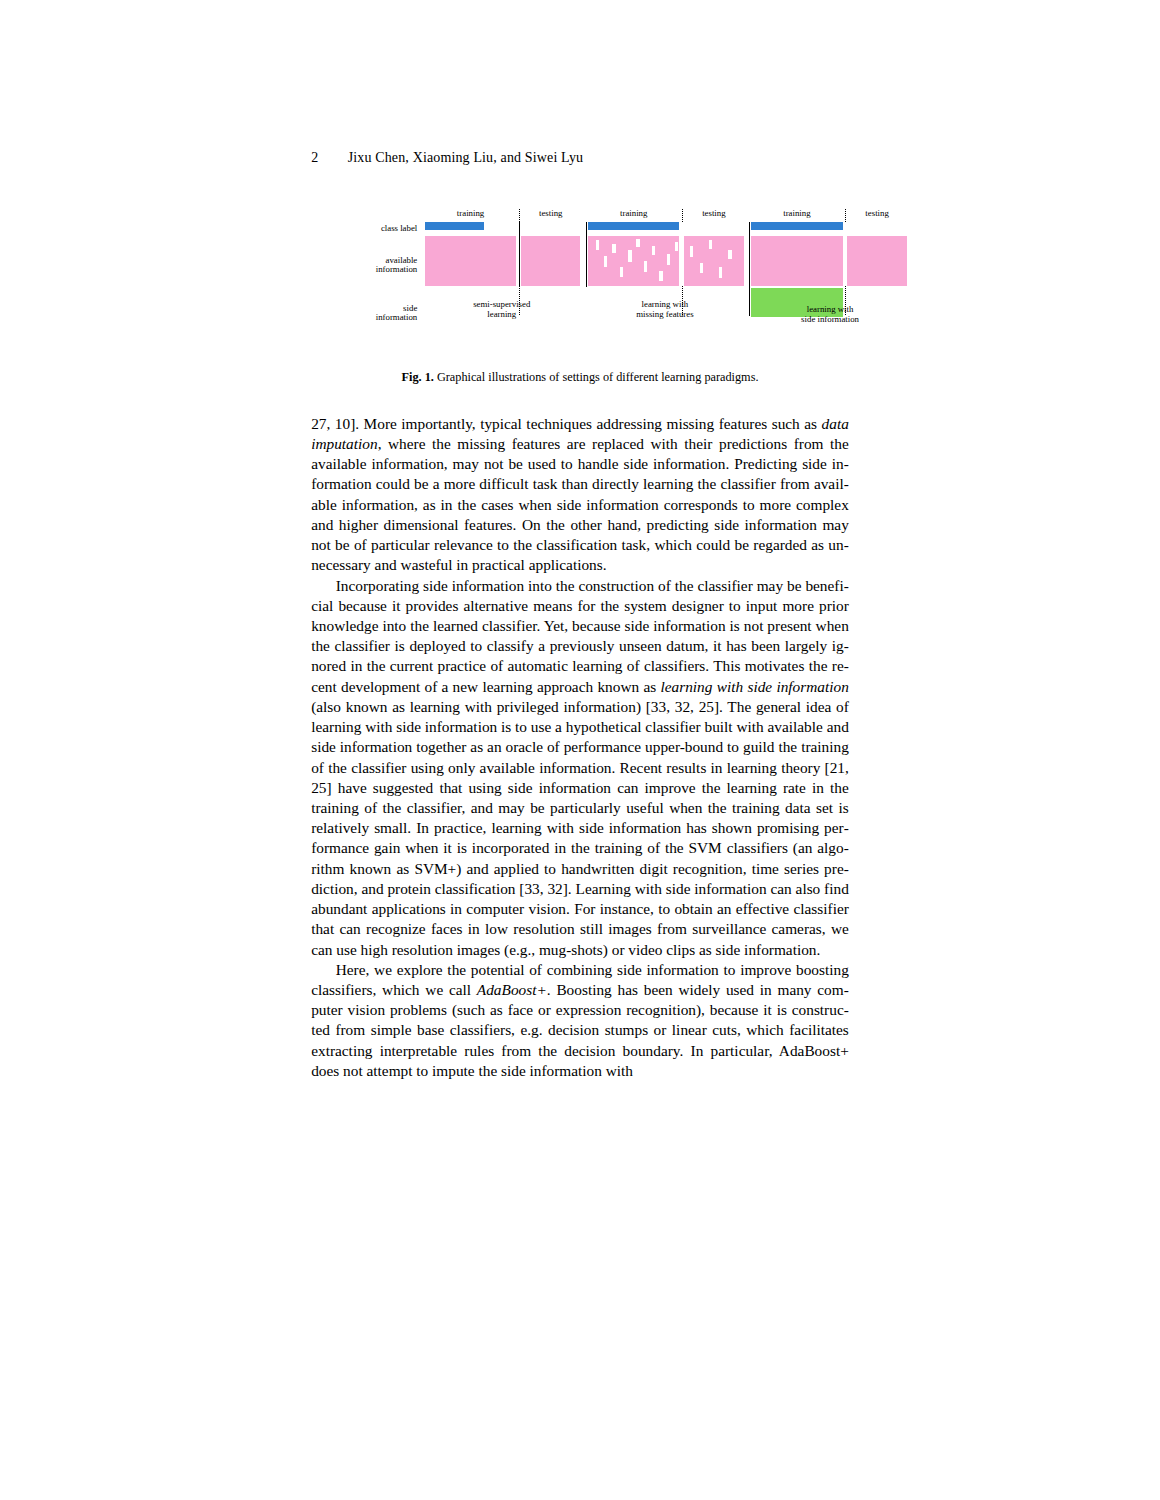2 Jixu Chen, Xiaoming Liu, and Siwei Lyu
class label
available
information
side
information
training
testing
training
testing
training
testing
semi-supervised
learning
learning with
missing features
learning with
side information
Fig. 1. Graphical illustrations of settings of different learning paradigms.
27, 10]. More importantly, typical techniques addressing missing features such as data imputation, where the missing features are replaced with their predictions from the available information, may not be used to handle side information. Predicting side information could be a more difficult task than directly learning the classifier from available information, as in the cases when side information corresponds to more complex and higher dimensional features. On the other hand, predicting side information may not be of particular relevance to the classification task, which could be regarded as unnecessary and wasteful in practical applications.
Incorporating side information into the construction of the classifier may be beneficial because it provides alternative means for the system designer to input more prior knowledge into the learned classifier. Yet, because side information is not present when the classifier is deployed to classify a previously unseen datum, it has been largely ignored in the current practice of automatic learning of classifiers. This motivates the recent development of a new learning approach known as learning with side information (also known as learning with privileged information) [33, 32, 25]. The general idea of learning with side information is to use a hypothetical classifier built with available and side information together as an oracle of performance upper-bound to guild the training of the classifier using only available information. Recent results in learning theory [21, 25] have suggested that using side information can improve the learning rate in the training of the classifier, and may be particularly useful when the training data set is relatively small. In practice, learning with side information has shown promising performance gain when it is incorporated in the training of the SVM classifiers (an algorithm known as SVM+) and applied to handwritten digit recognition, time series prediction, and protein classification [33, 32]. Learning with side information can also find abundant applications in computer vision. For instance, to obtain an effective classifier that can recognize faces in low resolution still images from surveillance cameras, we can use high resolution images (e.g., mug-shots) or video clips as side information.
Here, we explore the potential of combining side information to improve boosting classifiers, which we call AdaBoost+. Boosting has been widely used in many computer vision problems (such as face or expression recognition), because it is constructed from simple base classifiers, e.g. decision stumps or linear cuts, which facilitates extracting interpretable rules from the decision boundary. In particular, AdaBoost+ does not attempt to impute the side information with